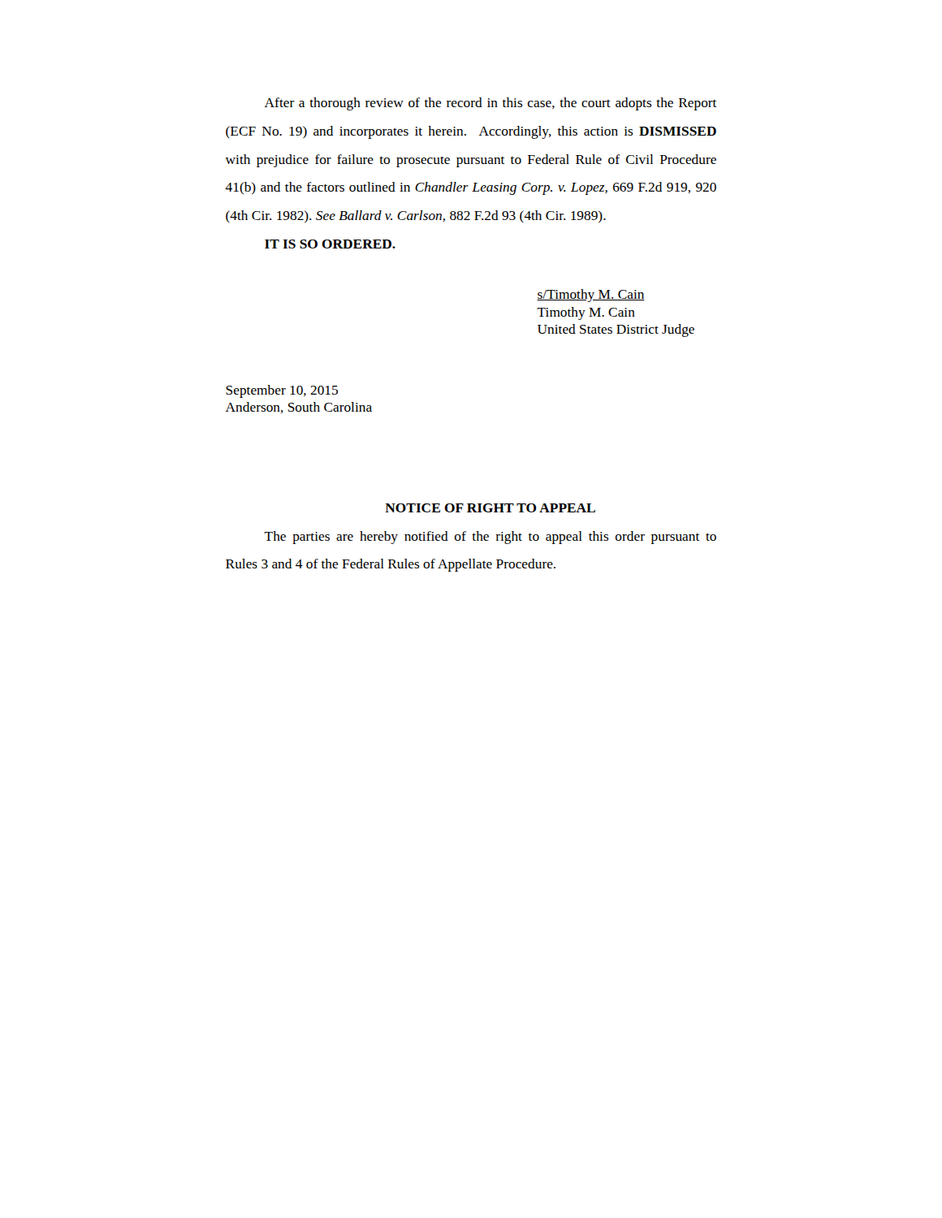After a thorough review of the record in this case, the court adopts the Report (ECF No. 19) and incorporates it herein. Accordingly, this action is DISMISSED with prejudice for failure to prosecute pursuant to Federal Rule of Civil Procedure 41(b) and the factors outlined in Chandler Leasing Corp. v. Lopez, 669 F.2d 919, 920 (4th Cir. 1982). See Ballard v. Carlson, 882 F.2d 93 (4th Cir. 1989).
IT IS SO ORDERED.
s/Timothy M. Cain
Timothy M. Cain
United States District Judge
September 10, 2015
Anderson, South Carolina
NOTICE OF RIGHT TO APPEAL
The parties are hereby notified of the right to appeal this order pursuant to Rules 3 and 4 of the Federal Rules of Appellate Procedure.